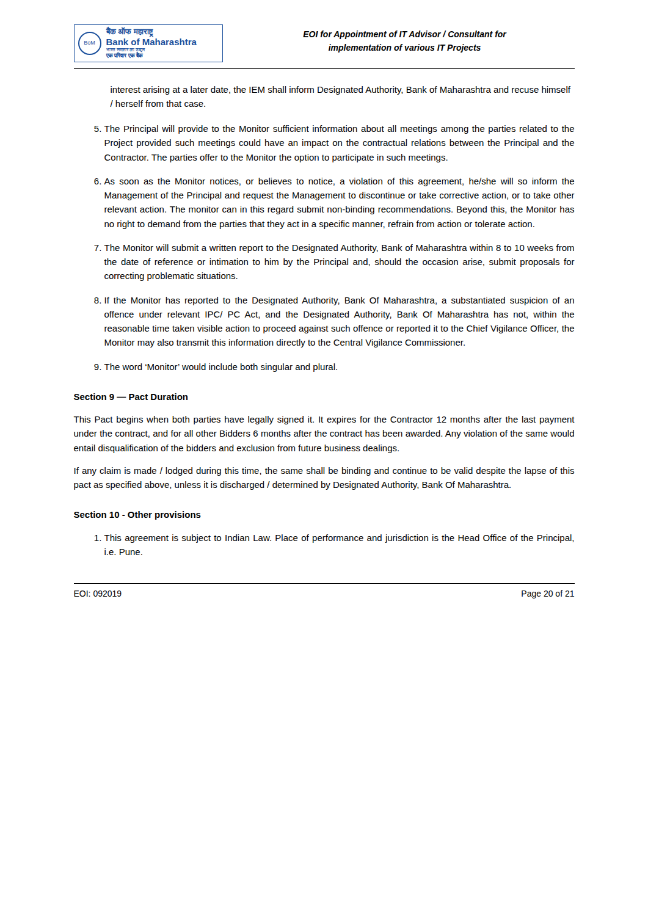BoM
बैंक ऑफ महाराष्ट्र
Bank of Maharashtra
भारत सरकार का उद्यम
एक परिवार एक बैंक
EOI for Appointment of IT Advisor / Consultant for
implementation of various IT Projects
interest arising at a later date, the IEM shall inform Designated Authority, Bank of Maharashtra and recuse himself / herself from that case.
The Principal will provide to the Monitor sufficient information about all meetings among the parties related to the Project provided such meetings could have an impact on the contractual relations between the Principal and the Contractor. The parties offer to the Monitor the option to participate in such meetings.
As soon as the Monitor notices, or believes to notice, a violation of this agreement, he/she will so inform the Management of the Principal and request the Management to discontinue or take corrective action, or to take other relevant action. The monitor can in this regard submit non-binding recommendations. Beyond this, the Monitor has no right to demand from the parties that they act in a specific manner, refrain from action or tolerate action.
The Monitor will submit a written report to the Designated Authority, Bank of Maharashtra within 8 to 10 weeks from the date of reference or intimation to him by the Principal and, should the occasion arise, submit proposals for correcting problematic situations.
If the Monitor has reported to the Designated Authority, Bank Of Maharashtra, a substantiated suspicion of an offence under relevant IPC/ PC Act, and the Designated Authority, Bank Of Maharashtra has not, within the reasonable time taken visible action to proceed against such offence or reported it to the Chief Vigilance Officer, the Monitor may also transmit this information directly to the Central Vigilance Commissioner.
The word ‘Monitor’ would include both singular and plural.
Section 9 — Pact Duration
This Pact begins when both parties have legally signed it. It expires for the Contractor 12 months after the last payment under the contract, and for all other Bidders 6 months after the contract has been awarded. Any violation of the same would entail disqualification of the bidders and exclusion from future business dealings.
If any claim is made / lodged during this time, the same shall be binding and continue to be valid despite the lapse of this pact as specified above, unless it is discharged / determined by Designated Authority, Bank Of Maharashtra.
Section 10 - Other provisions
This agreement is subject to Indian Law. Place of performance and jurisdiction is the Head Office of the Principal, i.e. Pune.
EOI: 092019
Page 20 of 21